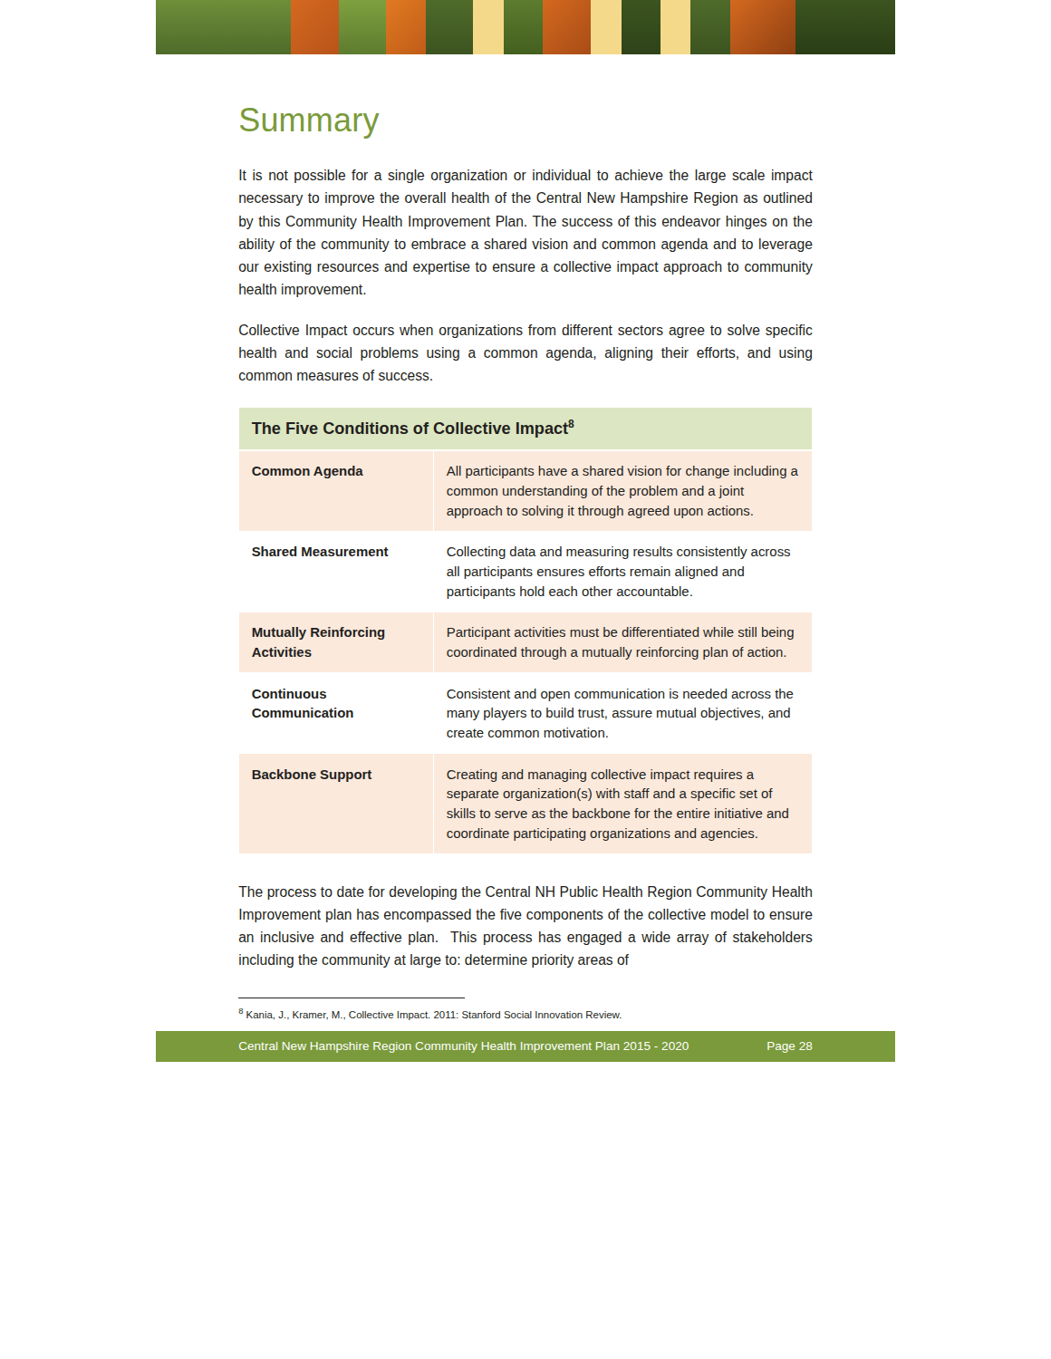Summary
It is not possible for a single organization or individual to achieve the large scale impact necessary to improve the overall health of the Central New Hampshire Region as outlined by this Community Health Improvement Plan. The success of this endeavor hinges on the ability of the community to embrace a shared vision and common agenda and to leverage our existing resources and expertise to ensure a collective impact approach to community health improvement.
Collective Impact occurs when organizations from different sectors agree to solve specific health and social problems using a common agenda, aligning their efforts, and using common measures of success.
The Five Conditions of Collective Impact 8
| Common Agenda | All participants have a shared vision for change including a common understanding of the problem and a joint approach to solving it through agreed upon actions. |
| Shared Measurement | Collecting data and measuring results consistently across all participants ensures efforts remain aligned and participants hold each other accountable. |
| Mutually Reinforcing Activities | Participant activities must be differentiated while still being coordinated through a mutually reinforcing plan of action. |
| Continuous Communication | Consistent and open communication is needed across the many players to build trust, assure mutual objectives, and create common motivation. |
| Backbone Support | Creating and managing collective impact requires a separate organization(s) with staff and a specific set of skills to serve as the backbone for the entire initiative and coordinate participating organizations and agencies. |
The process to date for developing the Central NH Public Health Region Community Health Improvement plan has encompassed the five components of the collective model to ensure an inclusive and effective plan. This process has engaged a wide array of stakeholders including the community at large to: determine priority areas of
8 Kania, J., Kramer, M., Collective Impact. 2011: Stanford Social Innovation Review.
Central New Hampshire Region Community Health Improvement Plan 2015 - 2020 Page 28